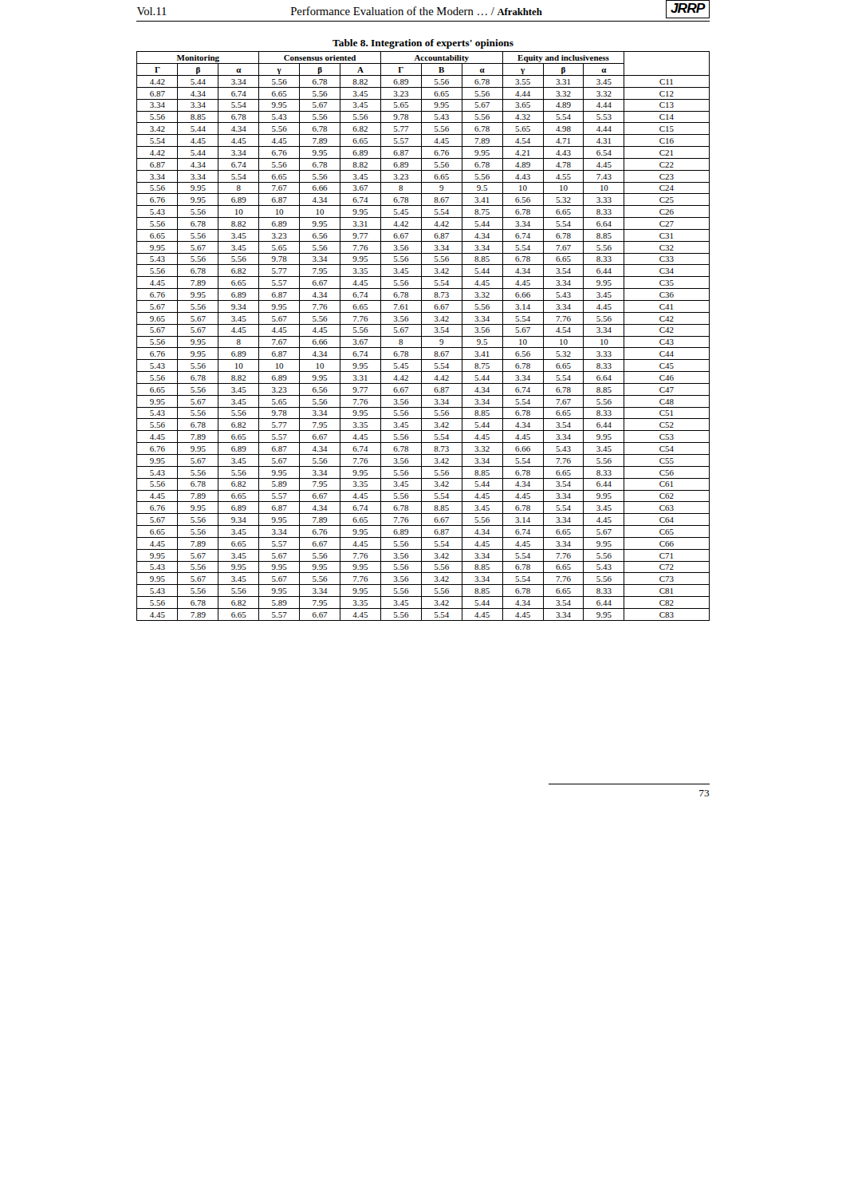Vol.11
Performance Evaluation of the Modern … / Afrakhteh
JRRP
Table 8. Integration of experts' opinions
| Monitoring | Consensus oriented | Accountability | Equity and inclusiveness | |
| --- | --- | --- | --- | --- |
| Γ | β | α | γ | β | A | Γ | B | α | γ | β | α |
| 4.42 | 5.44 | 3.34 | 5.56 | 6.78 | 8.82 | 6.89 | 5.56 | 6.78 | 3.55 | 3.31 | 3.45 | C11 |
| 6.87 | 4.34 | 6.74 | 6.65 | 5.56 | 3.45 | 3.23 | 6.65 | 5.56 | 4.44 | 3.32 | 3.32 | C12 |
| 3.34 | 3.34 | 5.54 | 9.95 | 5.67 | 3.45 | 5.65 | 9.95 | 5.67 | 3.65 | 4.89 | 4.44 | C13 |
| 5.56 | 8.85 | 6.78 | 5.43 | 5.56 | 5.56 | 9.78 | 5.43 | 5.56 | 4.32 | 5.54 | 5.53 | C14 |
| 3.42 | 5.44 | 4.34 | 5.56 | 6.78 | 6.82 | 5.77 | 5.56 | 6.78 | 5.65 | 4.98 | 4.44 | C15 |
| 5.54 | 4.45 | 4.45 | 4.45 | 7.89 | 6.65 | 5.57 | 4.45 | 7.89 | 4.54 | 4.71 | 4.31 | C16 |
| 4.42 | 5.44 | 3.34 | 6.76 | 9.95 | 6.89 | 6.87 | 6.76 | 9.95 | 4.21 | 4.43 | 6.54 | C21 |
| 6.87 | 4.34 | 6.74 | 5.56 | 6.78 | 8.82 | 6.89 | 5.56 | 6.78 | 4.89 | 4.78 | 4.45 | C22 |
| 3.34 | 3.34 | 5.54 | 6.65 | 5.56 | 3.45 | 3.23 | 6.65 | 5.56 | 4.43 | 4.55 | 7.43 | C23 |
| 5.56 | 9.95 | 8 | 7.67 | 6.66 | 3.67 | 8 | 9 | 9.5 | 10 | 10 | 10 | C24 |
| 6.76 | 9.95 | 6.89 | 6.87 | 4.34 | 6.74 | 6.78 | 8.67 | 3.41 | 6.56 | 5.32 | 3.33 | C25 |
| 5.43 | 5.56 | 10 | 10 | 10 | 9.95 | 5.45 | 5.54 | 8.75 | 6.78 | 6.65 | 8.33 | C26 |
| 5.56 | 6.78 | 8.82 | 6.89 | 9.95 | 3.31 | 4.42 | 4.42 | 5.44 | 3.34 | 5.54 | 6.64 | C27 |
| 6.65 | 5.56 | 3.45 | 3.23 | 6.56 | 9.77 | 6.67 | 6.87 | 4.34 | 6.74 | 6.78 | 8.85 | C31 |
| 9.95 | 5.67 | 3.45 | 5.65 | 5.56 | 7.76 | 3.56 | 3.34 | 3.34 | 5.54 | 7.67 | 5.56 | C32 |
| 5.43 | 5.56 | 5.56 | 9.78 | 3.34 | 9.95 | 5.56 | 5.56 | 8.85 | 6.78 | 6.65 | 8.33 | C33 |
| 5.56 | 6.78 | 6.82 | 5.77 | 7.95 | 3.35 | 3.45 | 3.42 | 5.44 | 4.34 | 3.54 | 6.44 | C34 |
| 4.45 | 7.89 | 6.65 | 5.57 | 6.67 | 4.45 | 5.56 | 5.54 | 4.45 | 4.45 | 3.34 | 9.95 | C35 |
| 6.76 | 9.95 | 6.89 | 6.87 | 4.34 | 6.74 | 6.78 | 8.73 | 3.32 | 6.66 | 5.43 | 3.45 | C36 |
| 5.67 | 5.56 | 9.34 | 9.95 | 7.76 | 6.65 | 7.61 | 6.67 | 5.56 | 3.14 | 3.34 | 4.45 | C41 |
| 9.65 | 5.67 | 3.45 | 5.67 | 5.56 | 7.76 | 3.56 | 3.42 | 3.34 | 5.54 | 7.76 | 5.56 | C42 |
| 5.67 | 5.67 | 4.45 | 4.45 | 4.45 | 5.56 | 5.67 | 3.54 | 3.56 | 5.67 | 4.54 | 3.34 | C42 |
| 5.56 | 9.95 | 8 | 7.67 | 6.66 | 3.67 | 8 | 9 | 9.5 | 10 | 10 | 10 | C43 |
| 6.76 | 9.95 | 6.89 | 6.87 | 4.34 | 6.74 | 6.78 | 8.67 | 3.41 | 6.56 | 5.32 | 3.33 | C44 |
| 5.43 | 5.56 | 10 | 10 | 10 | 9.95 | 5.45 | 5.54 | 8.75 | 6.78 | 6.65 | 8.33 | C45 |
| 5.56 | 6.78 | 8.82 | 6.89 | 9.95 | 3.31 | 4.42 | 4.42 | 5.44 | 3.34 | 5.54 | 6.64 | C46 |
| 6.65 | 5.56 | 3.45 | 3.23 | 6.56 | 9.77 | 6.67 | 6.87 | 4.34 | 6.74 | 6.78 | 8.85 | C47 |
| 9.95 | 5.67 | 3.45 | 5.65 | 5.56 | 7.76 | 3.56 | 3.34 | 3.34 | 5.54 | 7.67 | 5.56 | C48 |
| 5.43 | 5.56 | 5.56 | 9.78 | 3.34 | 9.95 | 5.56 | 5.56 | 8.85 | 6.78 | 6.65 | 8.33 | C51 |
| 5.56 | 6.78 | 6.82 | 5.77 | 7.95 | 3.35 | 3.45 | 3.42 | 5.44 | 4.34 | 3.54 | 6.44 | C52 |
| 4.45 | 7.89 | 6.65 | 5.57 | 6.67 | 4.45 | 5.56 | 5.54 | 4.45 | 4.45 | 3.34 | 9.95 | C53 |
| 6.76 | 9.95 | 6.89 | 6.87 | 4.34 | 6.74 | 6.78 | 8.73 | 3.32 | 6.66 | 5.43 | 3.45 | C54 |
| 9.95 | 5.67 | 3.45 | 5.67 | 5.56 | 7.76 | 3.56 | 3.42 | 3.34 | 5.54 | 7.76 | 5.56 | C55 |
| 5.43 | 5.56 | 5.56 | 9.95 | 3.34 | 9.95 | 5.56 | 5.56 | 8.85 | 6.78 | 6.65 | 8.33 | C56 |
| 5.56 | 6.78 | 6.82 | 5.89 | 7.95 | 3.35 | 3.45 | 3.42 | 5.44 | 4.34 | 3.54 | 6.44 | C61 |
| 4.45 | 7.89 | 6.65 | 5.57 | 6.67 | 4.45 | 5.56 | 5.54 | 4.45 | 4.45 | 3.34 | 9.95 | C62 |
| 6.76 | 9.95 | 6.89 | 6.87 | 4.34 | 6.74 | 6.78 | 8.85 | 3.45 | 6.78 | 5.54 | 3.45 | C63 |
| 5.67 | 5.56 | 9.34 | 9.95 | 7.89 | 6.65 | 7.76 | 6.67 | 5.56 | 3.14 | 3.34 | 4.45 | C64 |
| 6.65 | 5.56 | 3.45 | 3.34 | 6.76 | 9.95 | 6.89 | 6.87 | 4.34 | 6.74 | 6.65 | 5.67 | C65 |
| 4.45 | 7.89 | 6.65 | 5.57 | 6.67 | 4.45 | 5.56 | 5.54 | 4.45 | 4.45 | 3.34 | 9.95 | C66 |
| 9.95 | 5.67 | 3.45 | 5.67 | 5.56 | 7.76 | 3.56 | 3.42 | 3.34 | 5.54 | 7.76 | 5.56 | C71 |
| 5.43 | 5.56 | 9.95 | 9.95 | 9.95 | 9.95 | 5.56 | 5.56 | 8.85 | 6.78 | 6.65 | 5.43 | C72 |
| 9.95 | 5.67 | 3.45 | 5.67 | 5.56 | 7.76 | 3.56 | 3.42 | 3.34 | 5.54 | 7.76 | 5.56 | C73 |
| 5.43 | 5.56 | 5.56 | 9.95 | 3.34 | 9.95 | 5.56 | 5.56 | 8.85 | 6.78 | 6.65 | 8.33 | C81 |
| 5.56 | 6.78 | 6.82 | 5.89 | 7.95 | 3.35 | 3.45 | 3.42 | 5.44 | 4.34 | 3.54 | 6.44 | C82 |
| 4.45 | 7.89 | 6.65 | 5.57 | 6.67 | 4.45 | 5.56 | 5.54 | 4.45 | 4.45 | 3.34 | 9.95 | C83 |
73